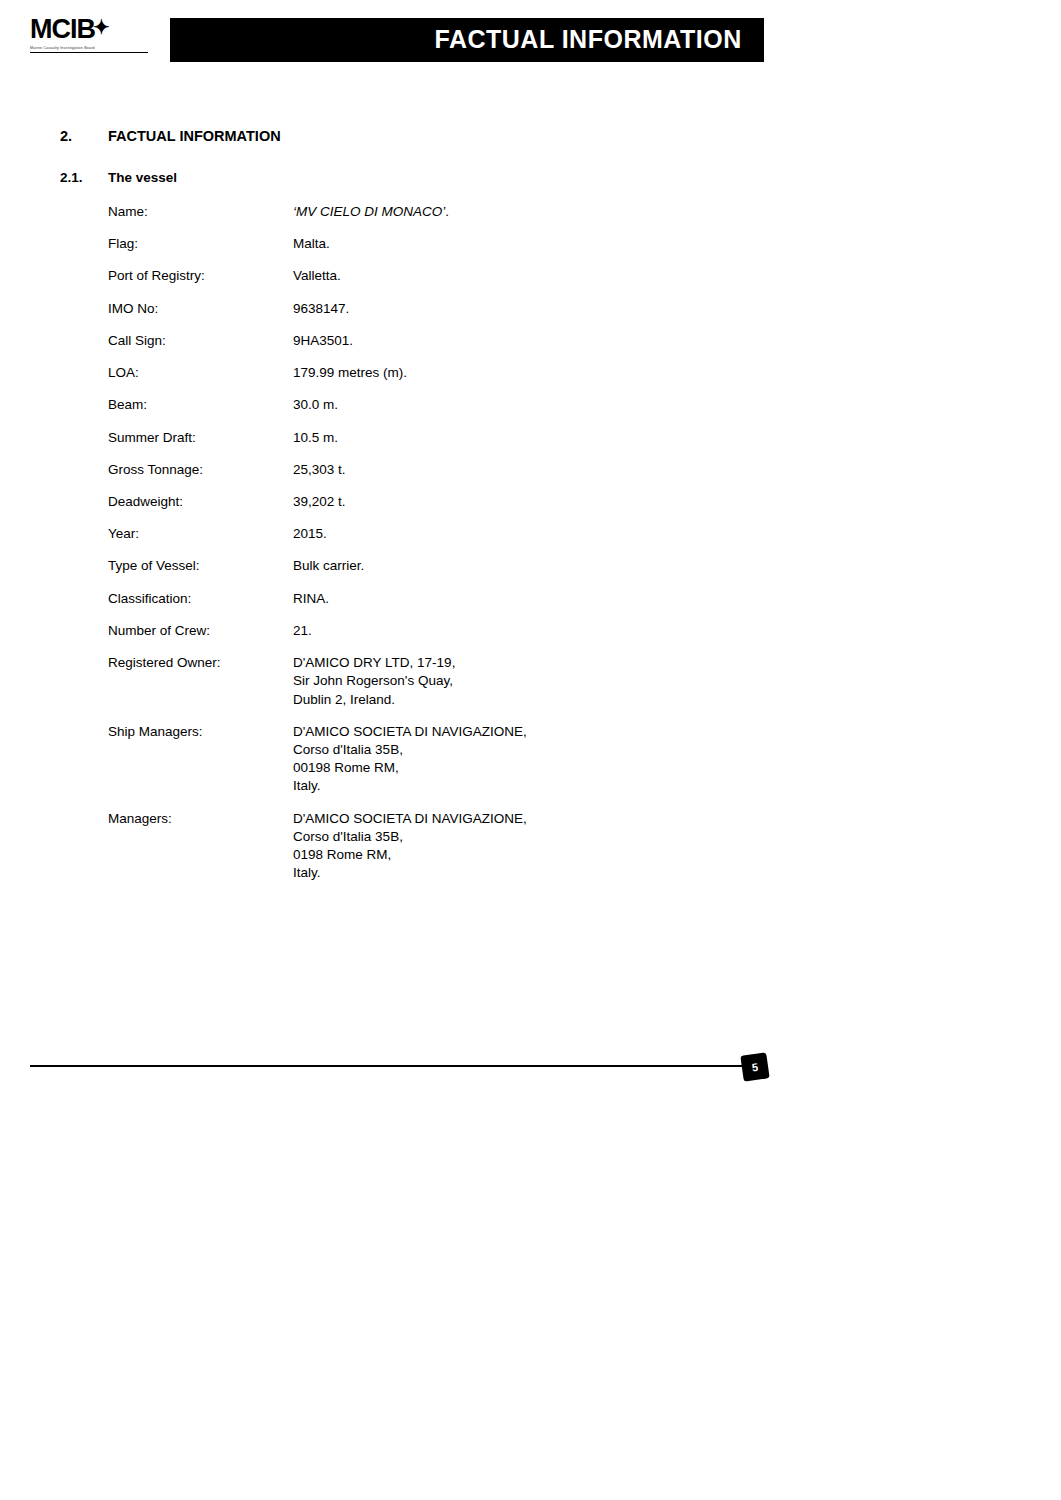MCIB✦
Marine Casualty Investigation Board
FACTUAL INFORMATION
2. FACTUAL INFORMATION
2.1. The vessel
| Name: | ‘MV CIELO DI MONACO’ . |
| Flag: | Malta. |
| Port of Registry: | Valletta. |
| IMO No: | 9638147. |
| Call Sign: | 9HA3501. |
| LOA: | 179.99 metres (m). |
| Beam: | 30.0 m. |
| Summer Draft: | 10.5 m. |
| Gross Tonnage: | 25,303 t. |
| Deadweight: | 39,202 t. |
| Year: | 2015. |
| Type of Vessel: | Bulk carrier. |
| Classification: | RINA. |
| Number of Crew: | 21. |
| Registered Owner: | D'AMICO DRY LTD, 17-19, Sir John Rogerson's Quay, Dublin 2, Ireland. |
| Ship Managers: | D'AMICO SOCIETA DI NAVIGAZIONE, Corso d'Italia 35B, 00198 Rome RM, Italy. |
| Managers: | D'AMICO SOCIETA DI NAVIGAZIONE, Corso d'Italia 35B, 0198 Rome RM, Italy. |
5